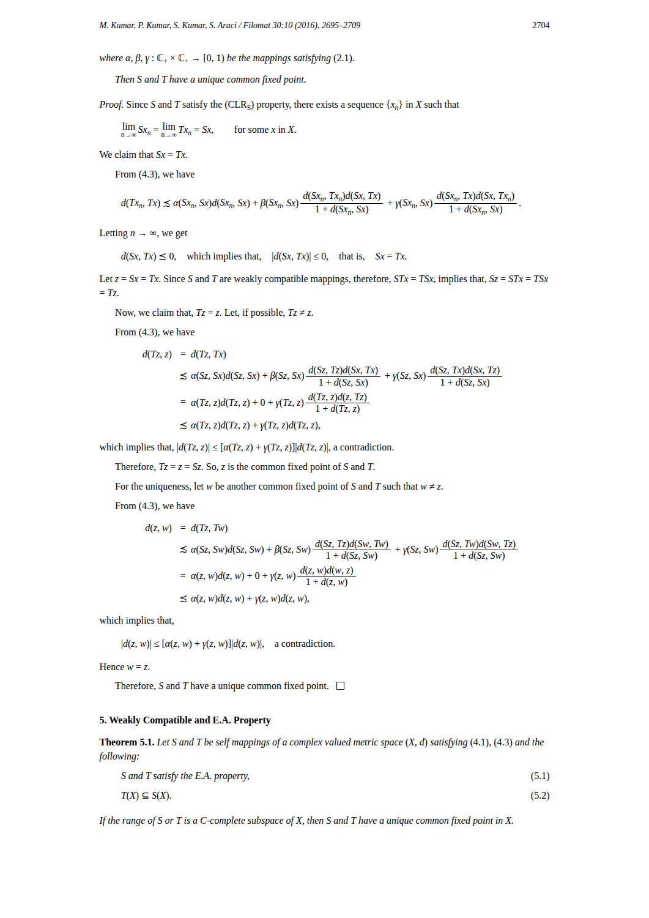M. Kumar, P. Kumar, S. Kumar, S. Araci / Filomat 30:10 (2016), 2695–2709 2704
where α, β, γ : ℂ+ × ℂ+ → [0, 1) be the mappings satisfying (2.1).
Then S and T have a unique common fixed point.
Proof. Since S and T satisfy the (CLRS) property, there exists a sequence {xn} in X such that
lim n→∞Sxn = lim n→∞Txn = Sx, for some x in X.
We claim that Sx = Tx.
From (4.3), we have
d(Txn, Tx) ≾ α(Sxn, Sx)d(Sxn, Sx) + β(Sxn, Sx)d(Sxn, Txn)d(Sx, Tx) 1 + d(Sxn, Sx) + γ(Sxn, Sx)d(Sxn, Tx)d(Sx, Txn) 1 + d(Sxn, Sx).
Letting n → ∞, we get
d(Sx, Tx) ≾ 0, which implies that, |d(Sx, Tx)| ≤ 0, that is, Sx = Tx.
Let z = Sx = Tx. Since S and T are weakly compatible mappings, therefore, STx = TSx, implies that, Sz = STx = TSx = Tz.
Now, we claim that, Tz = z. Let, if possible, Tz ≠ z.
From (4.3), we have
d(Tz, z) = d(Tz, Tx)
≾ α(Sz, Sx)d(Sz, Sx) + β(Sz, Sx)d(Sz, Tz)d(Sx, Tx) 1 + d(Sz, Sx) + γ(Sz, Sx)d(Sz, Tx)d(Sx, Tz) 1 + d(Sz, Sx)
= α(Tz, z)d(Tz, z) + 0 + γ(Tz, z)d(Tz, z)d(z, Tz) 1 + d(Tz, z)
≾ α(Tz, z)d(Tz, z) + γ(Tz, z)d(Tz, z),
which implies that, |d(Tz, z)| ≤ [α(Tz, z) + γ(Tz, z)]|d(Tz, z)|, a contradiction.
Therefore, Tz = z = Sz. So, z is the common fixed point of S and T.
For the uniqueness, let w be another common fixed point of S and T such that w ≠ z.
From (4.3), we have
d(z, w) = d(Tz, Tw)
≾ α(Sz, Sw)d(Sz, Sw) + β(Sz, Sw)d(Sz, Tz)d(Sw, Tw) 1 + d(Sz, Sw) + γ(Sz, Sw)d(Sz, Tw)d(Sw, Tz) 1 + d(Sz, Sw)
= α(z, w)d(z, w) + 0 + γ(z, w)d(z, w)d(w, z) 1 + d(z, w)
≾ α(z, w)d(z, w) + γ(z, w)d(z, w),
which implies that,
|d(z, w)| ≤ [α(z, w) + γ(z, w)]|d(z, w)|, a contradiction.
Hence w = z.
Therefore, S and T have a unique common fixed point.
5. Weakly Compatible and E.A. Property
Theorem 5.1. Let S and T be self mappings of a complex valued metric space (X, d) satisfying (4.1), (4.3) and the following:
S and T satisfy the E.A. property, (5.1)
T(X) ⊆ S(X). (5.2)
If the range of S or T is a C-complete subspace of X, then S and T have a unique common fixed point in X.